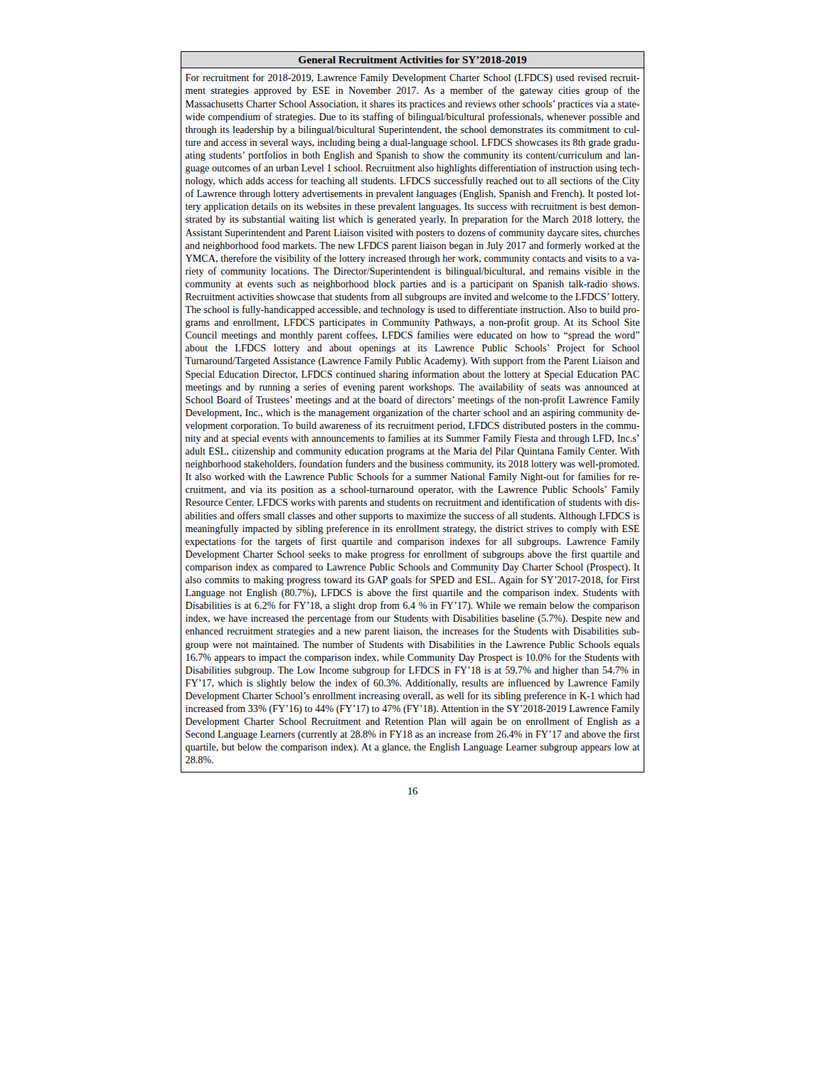| General Recruitment Activities for SY’2018-2019 |
| --- |
| For recruitment for 2018-2019, Lawrence Family Development Charter School (LFDCS) used revised recruitment strategies approved by ESE in November 2017. As a member of the gateway cities group of the Massachusetts Charter School Association, it shares its practices and reviews other schools’ practices via a state-wide compendium of strategies. Due to its staffing of bilingual/bicultural professionals, whenever possible and through its leadership by a bilingual/bicultural Superintendent, the school demonstrates its commitment to culture and access in several ways, including being a dual-language school. LFDCS showcases its 8th grade graduating students’ portfolios in both English and Spanish to show the community its content/curriculum and language outcomes of an urban Level 1 school. Recruitment also highlights differentiation of instruction using technology, which adds access for teaching all students. LFDCS successfully reached out to all sections of the City of Lawrence through lottery advertisements in prevalent languages (English, Spanish and French). It posted lottery application details on its websites in these prevalent languages. Its success with recruitment is best demonstrated by its substantial waiting list which is generated yearly. In preparation for the March 2018 lottery, the Assistant Superintendent and Parent Liaison visited with posters to dozens of community daycare sites, churches and neighborhood food markets. The new LFDCS parent liaison began in July 2017 and formerly worked at the YMCA, therefore the visibility of the lottery increased through her work, community contacts and visits to a variety of community locations. The Director/Superintendent is bilingual/bicultural, and remains visible in the community at events such as neighborhood block parties and is a participant on Spanish talk-radio shows. Recruitment activities showcase that students from all subgroups are invited and welcome to the LFDCS’ lottery. The school is fully-handicapped accessible, and technology is used to differentiate instruction. Also to build programs and enrollment, LFDCS participates in Community Pathways, a non-profit group. At its School Site Council meetings and monthly parent coffees, LFDCS families were educated on how to “spread the word” about the LFDCS lottery and about openings at its Lawrence Public Schools’ Project for School Turnaround/Targeted Assistance (Lawrence Family Public Academy). With support from the Parent Liaison and Special Education Director, LFDCS continued sharing information about the lottery at Special Education PAC meetings and by running a series of evening parent workshops. The availability of seats was announced at School Board of Trustees’ meetings and at the board of directors’ meetings of the non-profit Lawrence Family Development, Inc., which is the management organization of the charter school and an aspiring community development corporation. To build awareness of its recruitment period, LFDCS distributed posters in the community and at special events with announcements to families at its Summer Family Fiesta and through LFD, Inc.s’ adult ESL, citizenship and community education programs at the Maria del Pilar Quintana Family Center. With neighborhood stakeholders, foundation funders and the business community, its 2018 lottery was well-promoted. It also worked with the Lawrence Public Schools for a summer National Family Night-out for families for recruitment, and via its position as a school-turnaround operator, with the Lawrence Public Schools’ Family Resource Center. LFDCS works with parents and students on recruitment and identification of students with disabilities and offers small classes and other supports to maximize the success of all students. Although LFDCS is meaningfully impacted by sibling preference in its enrollment strategy, the district strives to comply with ESE expectations for the targets of first quartile and comparison indexes for all subgroups. Lawrence Family Development Charter School seeks to make progress for enrollment of subgroups above the first quartile and comparison index as compared to Lawrence Public Schools and Community Day Charter School (Prospect). It also commits to making progress toward its GAP goals for SPED and ESL. Again for SY’2017-2018, for First Language not English (80.7%), LFDCS is above the first quartile and the comparison index. Students with Disabilities is at 6.2% for FY’18, a slight drop from 6.4 % in FY’17). While we remain below the comparison index, we have increased the percentage from our Students with Disabilities baseline (5.7%). Despite new and enhanced recruitment strategies and a new parent liaison, the increases for the Students with Disabilities subgroup were not maintained. The number of Students with Disabilities in the Lawrence Public Schools equals 16.7% appears to impact the comparison index, while Community Day Prospect is 10.0% for the Students with Disabilities subgroup. The Low Income subgroup for LFDCS in FY’18 is at 59.7% and higher than 54.7% in FY’17, which is slightly below the index of 60.3%. Additionally, results are influenced by Lawrence Family Development Charter School’s enrollment increasing overall, as well for its sibling preference in K-1 which had increased from 33% (FY’16) to 44% (FY’17) to 47% (FY’18). Attention in the SY’2018-2019 Lawrence Family Development Charter School Recruitment and Retention Plan will again be on enrollment of English as a Second Language Learners (currently at 28.8% in FY18 as an increase from 26.4% in FY’17 and above the first quartile, but below the comparison index). At a glance, the English Language Learner subgroup appears low at 28.8%. |
16